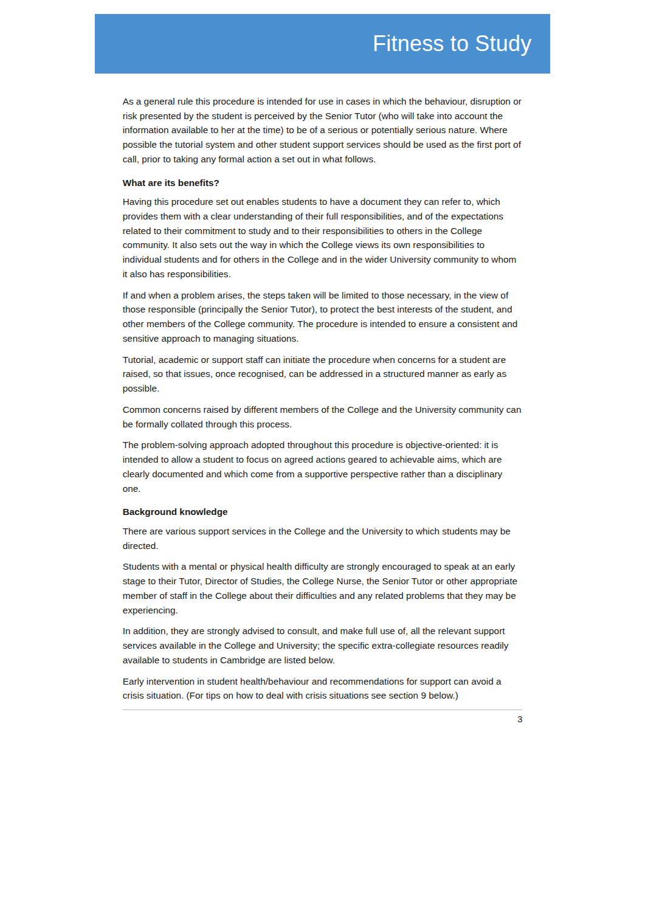Fitness to Study
As a general rule this procedure is intended for use in cases in which the behaviour, disruption or risk presented by the student is perceived by the Senior Tutor (who will take into account the information available to her at the time) to be of a serious or potentially serious nature. Where possible the tutorial system and other student support services should be used as the first port of call, prior to taking any formal action a set out in what follows.
What are its benefits?
Having this procedure set out enables students to have a document they can refer to, which provides them with a clear understanding of their full responsibilities, and of the expectations related to their commitment to study and to their responsibilities to others in the College community. It also sets out the way in which the College views its own responsibilities to individual students and for others in the College and in the wider University community to whom it also has responsibilities.
If and when a problem arises, the steps taken will be limited to those necessary, in the view of those responsible (principally the Senior Tutor), to protect the best interests of the student, and other members of the College community. The procedure is intended to ensure a consistent and sensitive approach to managing situations.
Tutorial, academic or support staff can initiate the procedure when concerns for a student are raised, so that issues, once recognised, can be addressed in a structured manner as early as possible.
Common concerns raised by different members of the College and the University community can be formally collated through this process.
The problem-solving approach adopted throughout this procedure is objective-oriented: it is intended to allow a student to focus on agreed actions geared to achievable aims, which are clearly documented and which come from a supportive perspective rather than a disciplinary one.
Background knowledge
There are various support services in the College and the University to which students may be directed.
Students with a mental or physical health difficulty are strongly encouraged to speak at an early stage to their Tutor, Director of Studies, the College Nurse, the Senior Tutor or other appropriate member of staff in the College about their difficulties and any related problems that they may be experiencing.
In addition, they are strongly advised to consult, and make full use of, all the relevant support services available in the College and University; the specific extra-collegiate resources readily available to students in Cambridge are listed below.
Early intervention in student health/behaviour and recommendations for support can avoid a crisis situation. (For tips on how to deal with crisis situations see section 9 below.)
3